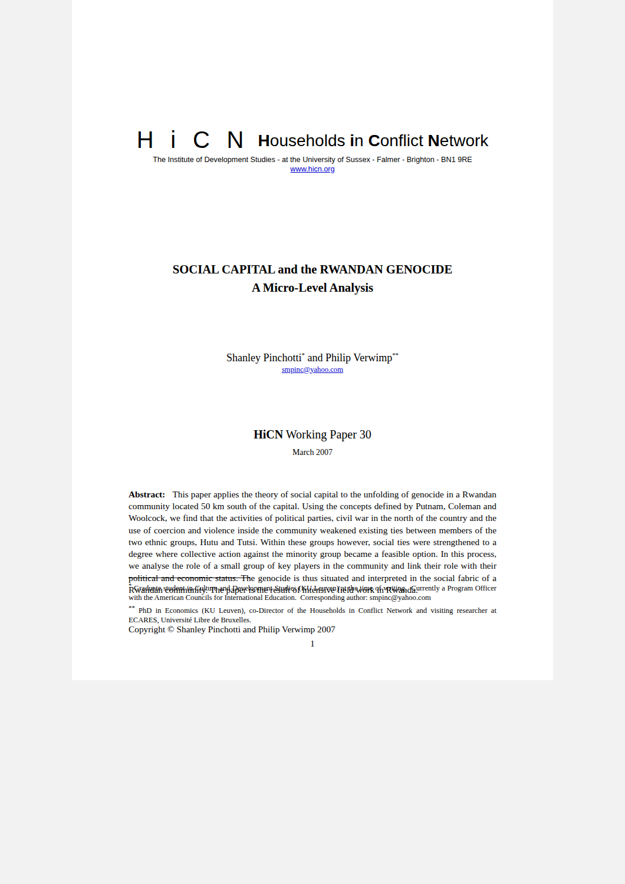H i C N Households in Conflict Network
The Institute of Development Studies - at the University of Sussex - Falmer - Brighton - BN1 9RE
www.hicn.org
SOCIAL CAPITAL and the RWANDAN GENOCIDE
A Micro-Level Analysis
Shanley Pinchotti* and Philip Verwimp** smpinc@yahoo.com
HiCN Working Paper 30
March 2007
Abstract: This paper applies the theory of social capital to the unfolding of genocide in a Rwandan community located 50 km south of the capital. Using the concepts defined by Putnam, Coleman and Woolcock, we find that the activities of political parties, civil war in the north of the country and the use of coercion and violence inside the community weakened existing ties between members of the two ethnic groups, Hutu and Tutsi. Within these groups however, social ties were strengthened to a degree where collective action against the minority group became a feasible option. In this process, we analyse the role of a small group of key players in the community and link their role with their political and economic status. The genocide is thus situated and interpreted in the social fabric of a Rwandan community. The paper is the result of intensive field work in Rwanda.
Copyright © Shanley Pinchotti and Philip Verwimp 2007
* Graduate student in Culture and Development Studies (KU Leuven) at the time of writing. Currently a Program Officer with the American Councils for International Education. Corresponding author: smpinc@yahoo.com
** PhD in Economics (KU Leuven), co-Director of the Households in Conflict Network and visiting researcher at ECARES, Université Libre de Bruxelles.
1